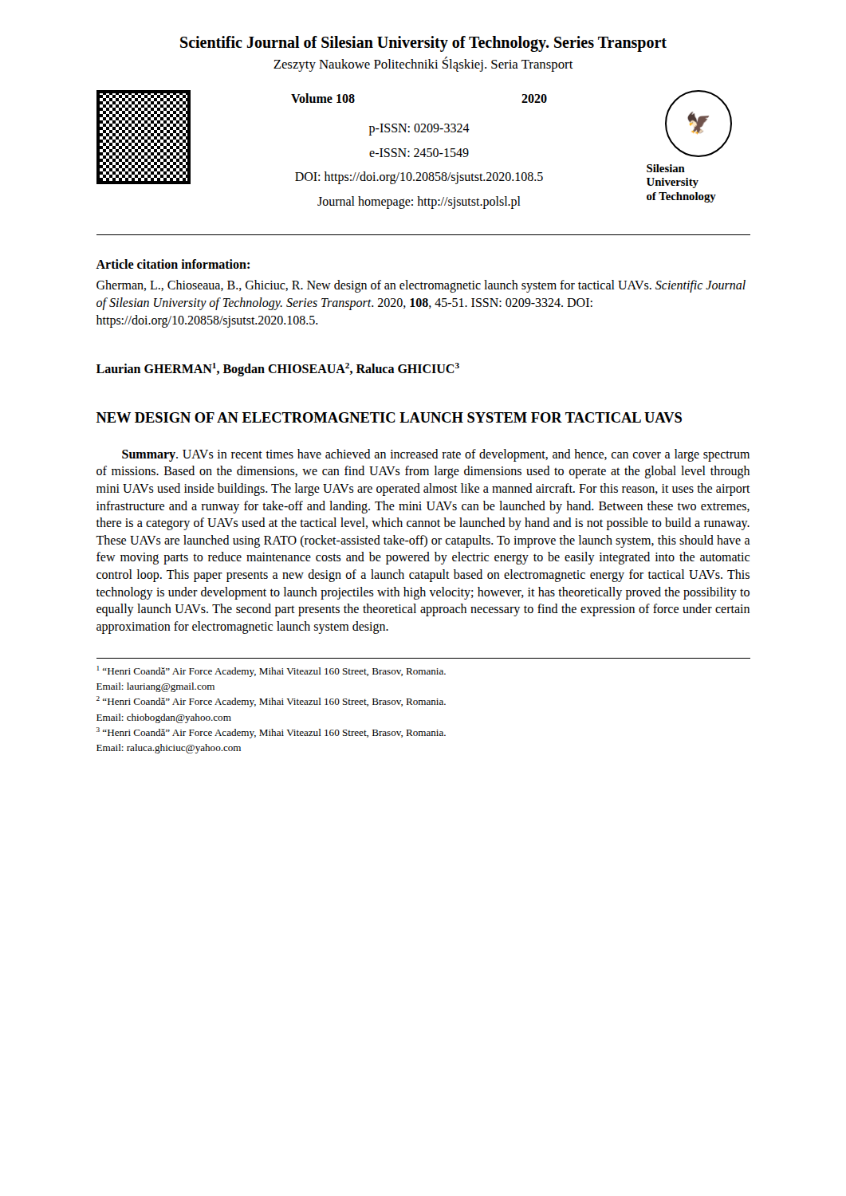Scientific Journal of Silesian University of Technology. Series Transport
Zeszyty Naukowe Politechniki Śląskiej. Seria Transport
Volume 108 2020
p-ISSN: 0209-3324
e-ISSN: 2450-1549
DOI: https://doi.org/10.20858/sjsutst.2020.108.5
Journal homepage: http://sjsutst.polsl.pl
🦅
Silesian
University
of Technology
Article citation information:
Gherman, L., Chioseaua, B., Ghiciuc, R. New design of an electromagnetic launch system for tactical UAVs. Scientific Journal of Silesian University of Technology. Series Transport. 2020, 108, 45-51. ISSN: 0209-3324. DOI: https://doi.org/10.20858/sjsutst.2020.108.5.
Laurian GHERMAN1, Bogdan CHIOSEAUA2, Raluca GHICIUC3
New design of an electromagnetic launch system for tactical UAVs
Summary. UAVs in recent times have achieved an increased rate of development, and hence, can cover a large spectrum of missions. Based on the dimensions, we can find UAVs from large dimensions used to operate at the global level through mini UAVs used inside buildings. The large UAVs are operated almost like a manned aircraft. For this reason, it uses the airport infrastructure and a runway for take-off and landing. The mini UAVs can be launched by hand. Between these two extremes, there is a category of UAVs used at the tactical level, which cannot be launched by hand and is not possible to build a runaway. These UAVs are launched using RATO (rocket-assisted take-off) or catapults. To improve the launch system, this should have a few moving parts to reduce maintenance costs and be powered by electric energy to be easily integrated into the automatic control loop. This paper presents a new design of a launch catapult based on electromagnetic energy for tactical UAVs. This technology is under development to launch projectiles with high velocity; however, it has theoretically proved the possibility to equally launch UAVs. The second part presents the theoretical approach necessary to find the expression of force under certain approximation for electromagnetic launch system design.
1 “Henri Coandă” Air Force Academy, Mihai Viteazul 160 Street, Brasov, Romania.
Email: lauriang@gmail.com
2 “Henri Coandă” Air Force Academy, Mihai Viteazul 160 Street, Brasov, Romania.
Email: chiobogdan@yahoo.com
3 “Henri Coandă” Air Force Academy, Mihai Viteazul 160 Street, Brasov, Romania.
Email: raluca.ghiciuc@yahoo.com